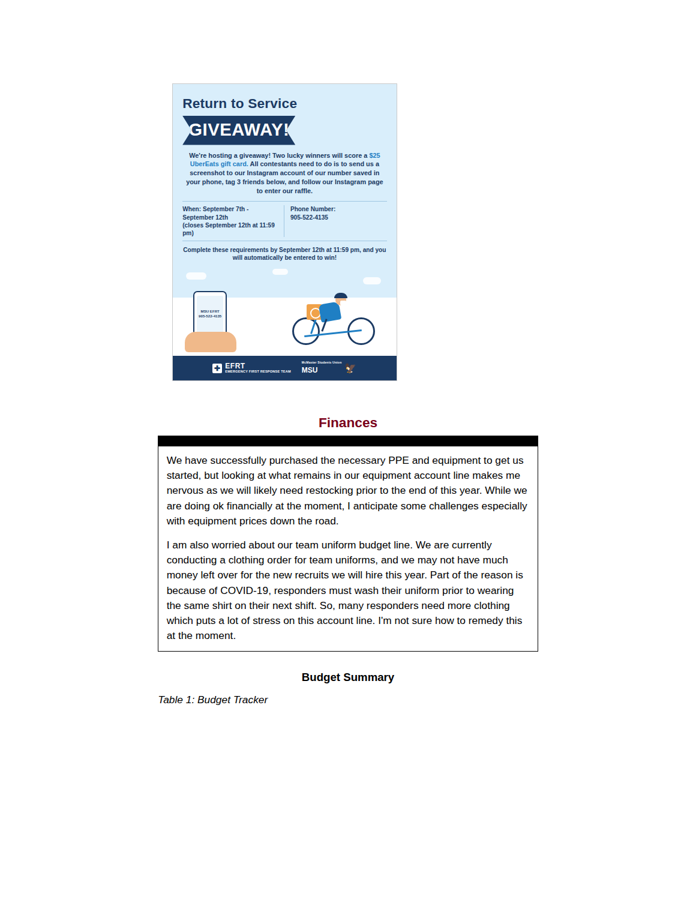Return to Service
GIVEAWAY!
We're hosting a giveaway! Two lucky winners will score a $25 UberEats gift card. All contestants need to do is to send us a screenshot to our Instagram account of our number saved in your phone, tag 3 friends below, and follow our Instagram page to enter our raffle.
When: September 7th - September 12th (closes September 12th at 11:59 pm)
Phone Number: 905-522-4135
Complete these requirements by September 12th at 11:59 pm, and you will automatically be entered to win!
MSU EFRT
905-522-4135
☎
✚
EFRT
EMERGENCY FIRST RESPONSE TEAM
McMaster Students Union MSU
🦅
Finances
We have successfully purchased the necessary PPE and equipment to get us started, but looking at what remains in our equipment account line makes me nervous as we will likely need restocking prior to the end of this year. While we are doing ok financially at the moment, I anticipate some challenges especially with equipment prices down the road.
I am also worried about our team uniform budget line. We are currently conducting a clothing order for team uniforms, and we may not have much money left over for the new recruits we will hire this year. Part of the reason is because of COVID-19, responders must wash their uniform prior to wearing the same shirt on their next shift. So, many responders need more clothing which puts a lot of stress on this account line. I'm not sure how to remedy this at the moment.
Budget Summary
Table 1: Budget Tracker